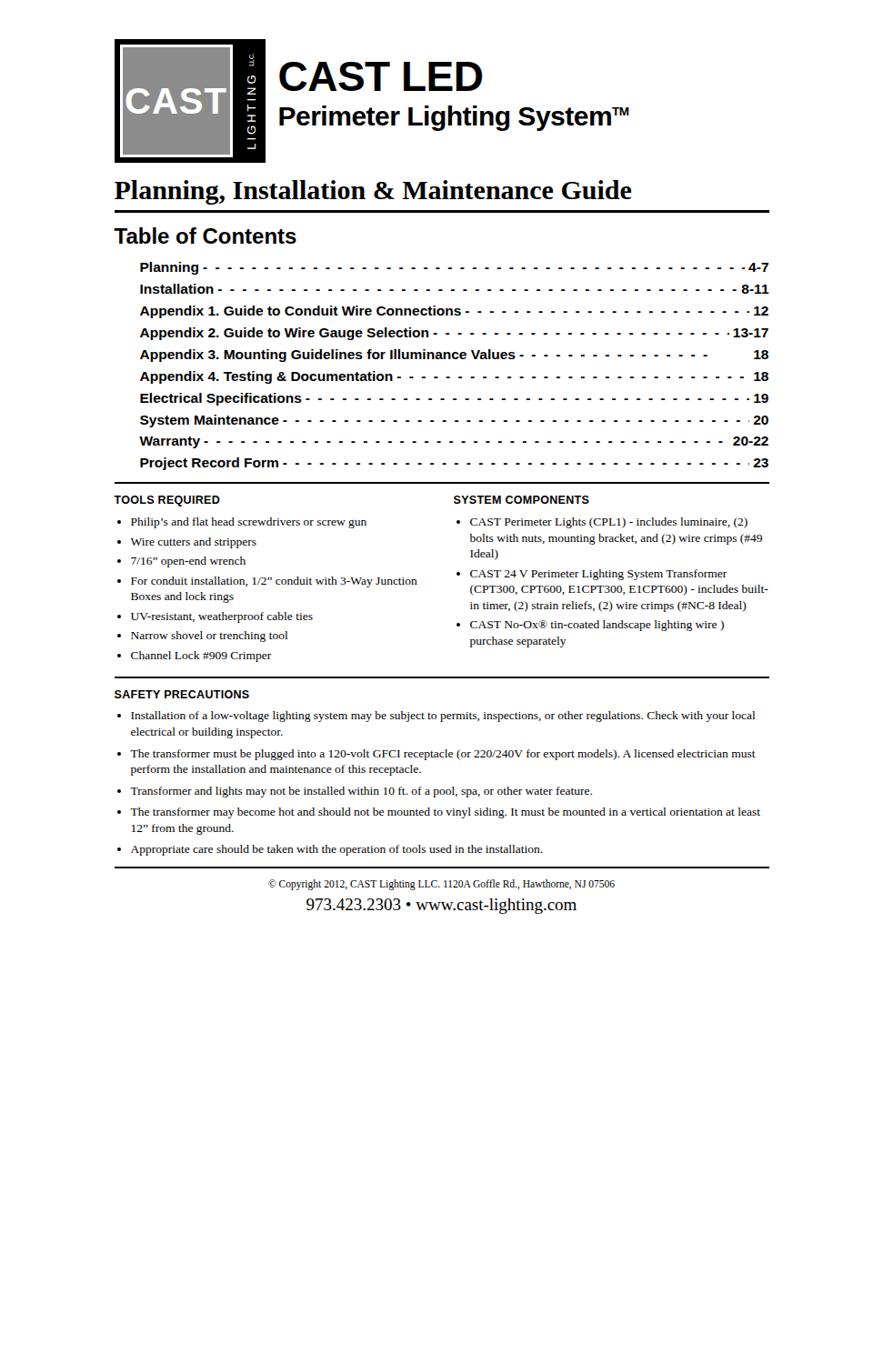CAST
LIGHTING LLC.
CAST LED
Perimeter Lighting SystemTM
Planning, Installation & Maintenance Guide
Table of Contents
Planning- - - - - - - - - - - - - - - - - - - - - - - - - - - - - - - - - - - - - - - - - - - - - - - - - - - - - - - - - -4-7
Installation- - - - - - - - - - - - - - - - - - - - - - - - - - - - - - - - - - - - - - - - - - - - - - - - - - - - -8-11
Appendix 1. Guide to Conduit Wire Connections- - - - - - - - - - - - - - - - - - - - - - - - -12
Appendix 2. Guide to Wire Gauge Selection- - - - - - - - - - - - - - - - - - - - - - - - - - -13-17
Appendix 3. Mounting Guidelines for Illuminance Values- - - - - - - - - - - - - - - -18
Appendix 4. Testing & Documentation- - - - - - - - - - - - - - - - - - - - - - - - - - - - - - -18
Electrical Specifications- - - - - - - - - - - - - - - - - - - - - - - - - - - - - - - - - - - - - - - - - -19
System Maintenance- - - - - - - - - - - - - - - - - - - - - - - - - - - - - - - - - - - - - - - - - - - -20
Warranty- - - - - - - - - - - - - - - - - - - - - - - - - - - - - - - - - - - - - - - - - - - - - - - - - - - - -20-22
Project Record Form- - - - - - - - - - - - - - - - - - - - - - - - - - - - - - - - - - - - - - - - - - - -23
TOOLS REQUIRED
Philip’s and flat head screwdrivers or screw gun
Wire cutters and strippers
7/16” open-end wrench
For conduit installation, 1/2” conduit with 3-Way Junction Boxes and lock rings
UV-resistant, weatherproof cable ties
Narrow shovel or trenching tool
Channel Lock #909 Crimper
SYSTEM COMPONENTS
CAST Perimeter Lights (CPL1) - includes luminaire, (2) bolts with nuts, mounting bracket, and (2) wire crimps (#49 Ideal)
CAST 24 V Perimeter Lighting System Transformer (CPT300, CPT600, E1CPT300, E1CPT600) - includes built-in timer, (2) strain reliefs, (2) wire crimps (#NC-8 Ideal)
CAST No-Ox® tin-coated landscape lighting wire ) purchase separately
SAFETY PRECAUTIONS
Installation of a low-voltage lighting system may be subject to permits, inspections, or other regulations. Check with your local electrical or building inspector.
The transformer must be plugged into a 120-volt GFCI receptacle (or 220/240V for export models). A licensed electrician must perform the installation and maintenance of this receptacle.
Transformer and lights may not be installed within 10 ft. of a pool, spa, or other water feature.
The transformer may become hot and should not be mounted to vinyl siding. It must be mounted in a vertical orientation at least 12” from the ground.
Appropriate care should be taken with the operation of tools used in the installation.
© Copyright 2012, CAST Lighting LLC. 1120A Goffle Rd., Hawthorne, NJ 07506
973.423.2303 • www.cast-lighting.com